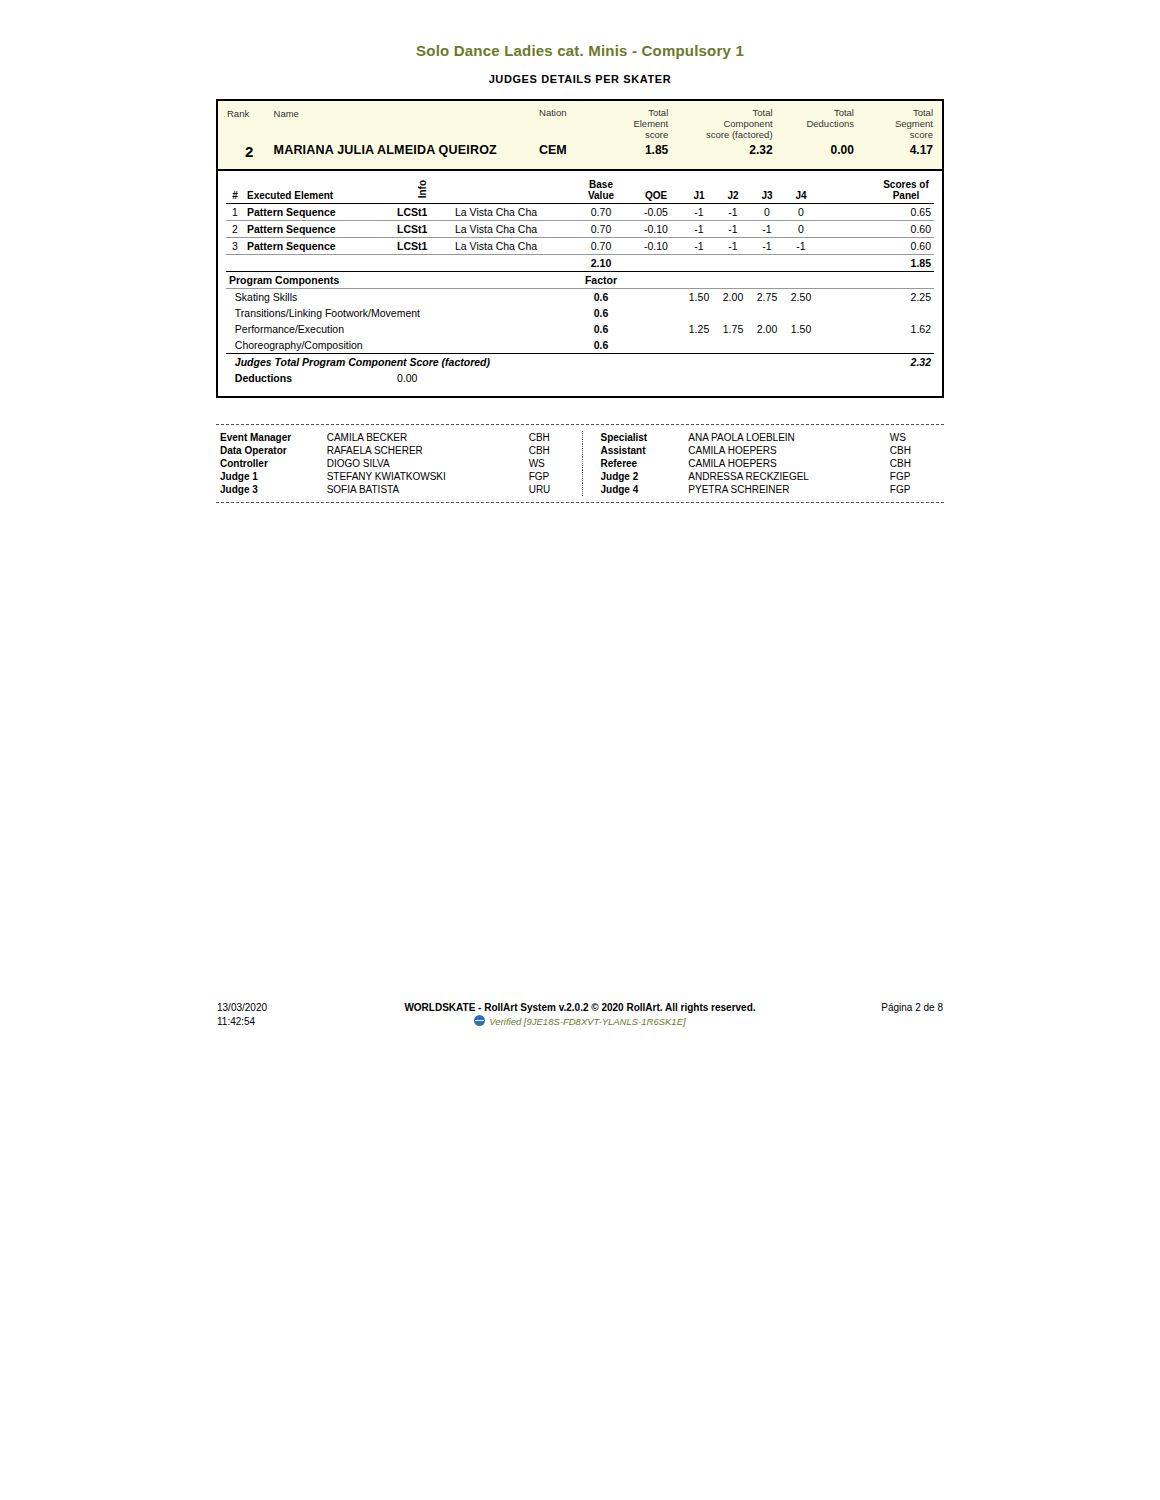Solo Dance Ladies cat. Minis - Compulsory 1
JUDGES DETAILS PER SKATER
| Rank | Name | Nation | Total Element score | Total Component score (factored) | Total Deductions | Total Segment score |
| 2 | MARIANA JULIA ALMEIDA QUEIROZ | CEM | 1.85 | 2.32 | 0.00 | 4.17 |
| # | Executed Element | Info | | Base Value | QOE | J1 | J2 | J3 | J4 | | Scores of Panel |
| --- | --- | --- | --- | --- | --- | --- | --- | --- | --- | --- | --- |
| 1 | Pattern Sequence | LCSt1 | La Vista Cha Cha | 0.70 | -0.05 | -1 | -1 | 0 | 0 | | 0.65 |
| 2 | Pattern Sequence | LCSt1 | La Vista Cha Cha | 0.70 | -0.10 | -1 | -1 | -1 | 0 | | 0.60 |
| 3 | Pattern Sequence | LCSt1 | La Vista Cha Cha | 0.70 | -0.10 | -1 | -1 | -1 | -1 | | 0.60 |
| | | | | 2.10 | | | | | | | 1.85 |
| Program Components | Factor | |
| Skating Skills | 0.6 | | 1.50 | 2.00 | 2.75 | 2.50 | | 2.25 |
| Transitions/Linking Footwork/Movement | 0.6 | | | | | | | |
| Performance/Execution | 0.6 | | 1.25 | 1.75 | 2.00 | 1.50 | | 1.62 |
| Choreography/Composition | 0.6 | | | | | | | |
| Judges Total Program Component Score (factored) | 2.32 |
| Deductions | 0.00 | |
| Event Manager | CAMILA BECKER | CBH | | Specialist | ANA PAOLA LOEBLEIN | WS |
| Data Operator | RAFAELA SCHERER | CBH | | Assistant | CAMILA HOEPERS | CBH |
| Controller | DIOGO SILVA | WS | | Referee | CAMILA HOEPERS | CBH |
| Judge 1 | STEFANY KWIATKOWSKI | FGP | | Judge 2 | ANDRESSA RECKZIEGEL | FGP |
| Judge 3 | SOFIA BATISTA | URU | | Judge 4 | PYETRA SCHREINER | FGP |
| 13/03/2020 | WORLDSKATE - RollArt System v.2.0.2 © 2020 RollArt. All rights reserved. | Página 2 de 8 |
| 11:42:54 | Verified [9JE18S-FD8XVT-YLANLS-1R6SK1E] | |